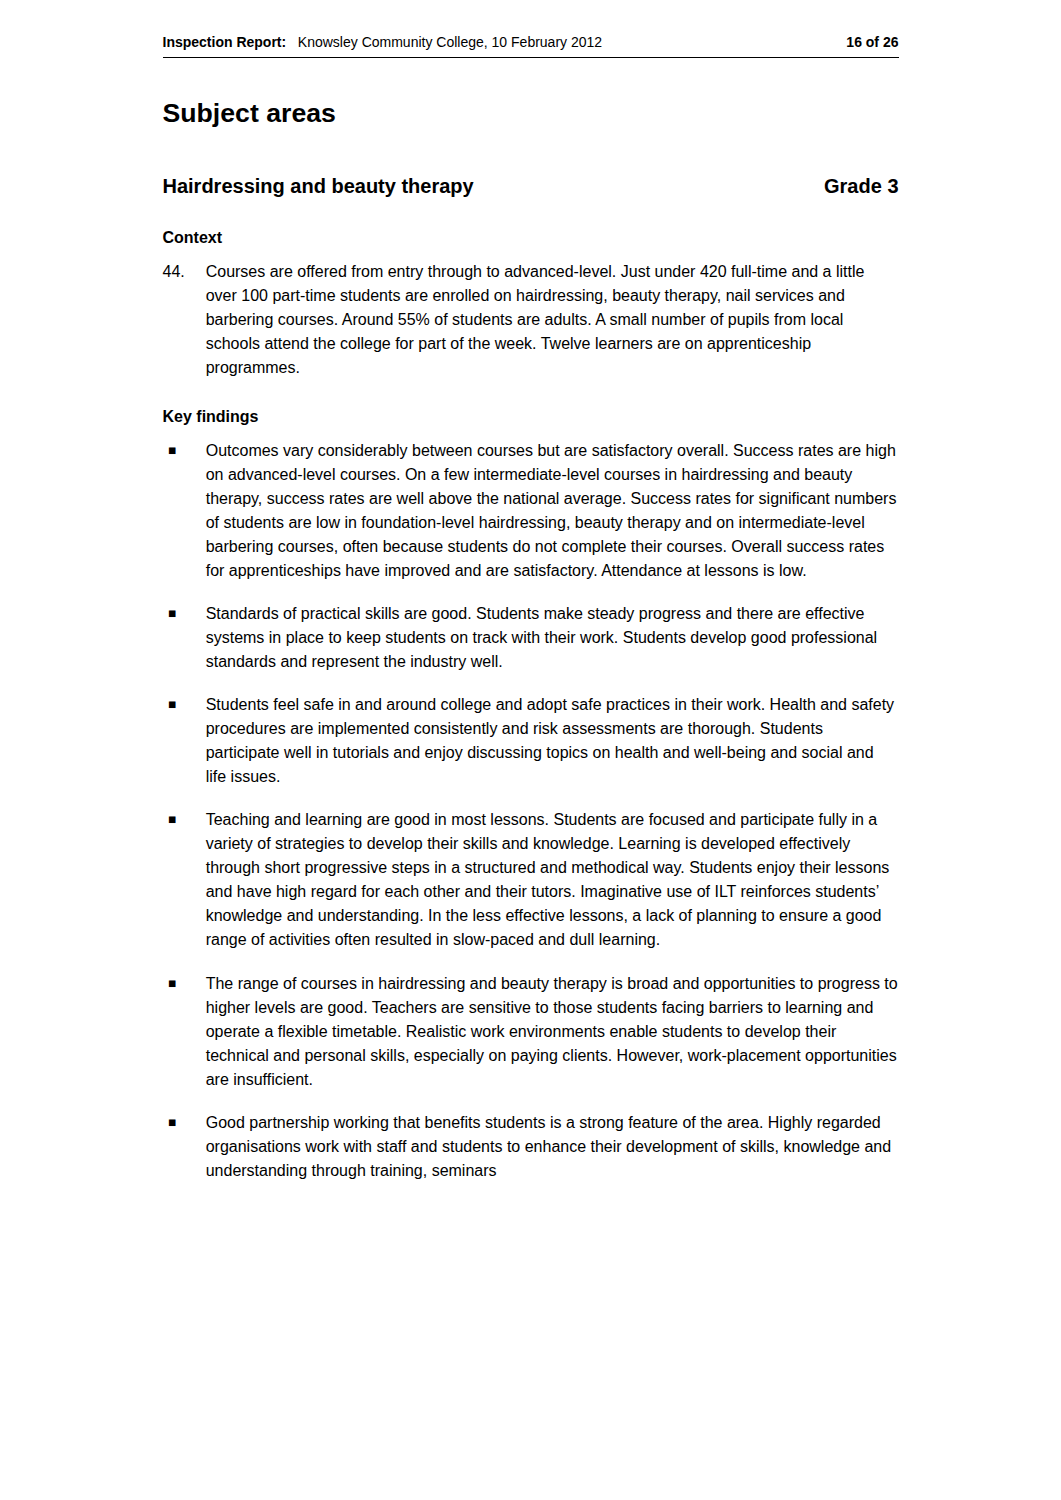Inspection Report: Knowsley Community College, 10 February 2012 16 of 26
Subject areas
Hairdressing and beauty therapy
Grade 3
Context
44.
Courses are offered from entry through to advanced-level. Just under 420 full-time and a little over 100 part-time students are enrolled on hairdressing, beauty therapy, nail services and barbering courses. Around 55% of students are adults. A small number of pupils from local schools attend the college for part of the week. Twelve learners are on apprenticeship programmes.
Key findings
Outcomes vary considerably between courses but are satisfactory overall. Success rates are high on advanced-level courses. On a few intermediate-level courses in hairdressing and beauty therapy, success rates are well above the national average. Success rates for significant numbers of students are low in foundation-level hairdressing, beauty therapy and on intermediate-level barbering courses, often because students do not complete their courses. Overall success rates for apprenticeships have improved and are satisfactory. Attendance at lessons is low.
Standards of practical skills are good. Students make steady progress and there are effective systems in place to keep students on track with their work. Students develop good professional standards and represent the industry well.
Students feel safe in and around college and adopt safe practices in their work. Health and safety procedures are implemented consistently and risk assessments are thorough. Students participate well in tutorials and enjoy discussing topics on health and well-being and social and life issues.
Teaching and learning are good in most lessons. Students are focused and participate fully in a variety of strategies to develop their skills and knowledge. Learning is developed effectively through short progressive steps in a structured and methodical way. Students enjoy their lessons and have high regard for each other and their tutors. Imaginative use of ILT reinforces students’ knowledge and understanding. In the less effective lessons, a lack of planning to ensure a good range of activities often resulted in slow-paced and dull learning.
The range of courses in hairdressing and beauty therapy is broad and opportunities to progress to higher levels are good. Teachers are sensitive to those students facing barriers to learning and operate a flexible timetable. Realistic work environments enable students to develop their technical and personal skills, especially on paying clients. However, work-placement opportunities are insufficient.
Good partnership working that benefits students is a strong feature of the area. Highly regarded organisations work with staff and students to enhance their development of skills, knowledge and understanding through training, seminars